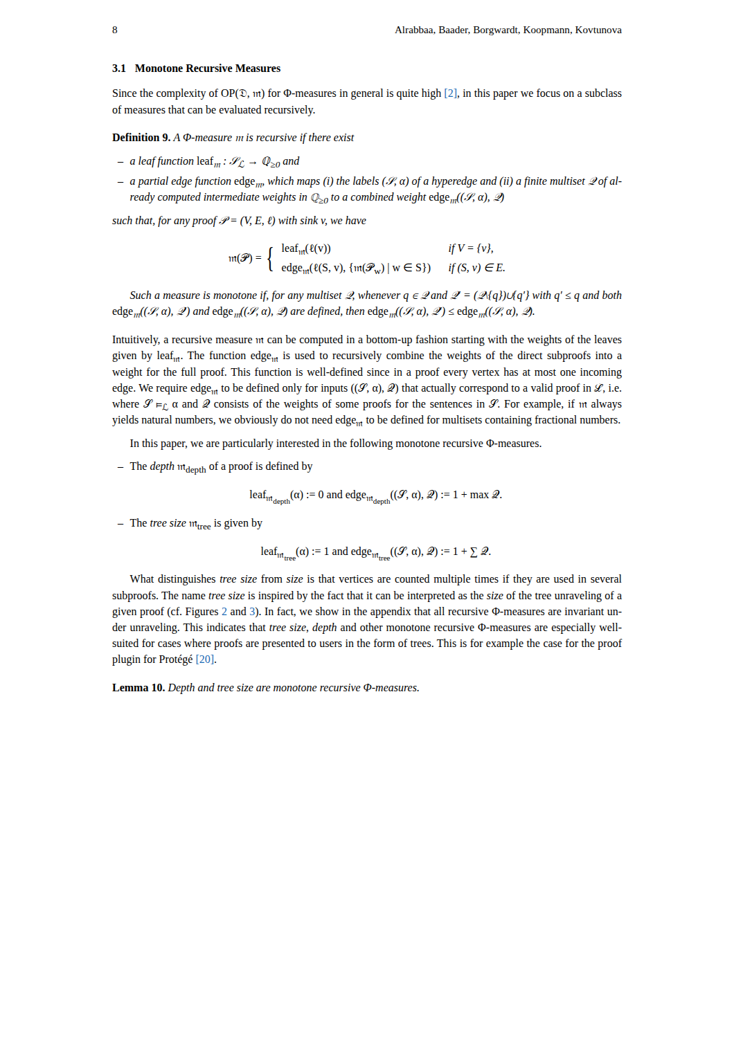8 Alrabbaa, Baader, Borgwardt, Koopmann, Kovtunova
3.1 Monotone Recursive Measures
Since the complexity of OP(𝔇, 𝔪) for Φ-measures in general is quite high [2], in this paper we focus on a subclass of measures that can be evaluated recursively.
Definition 9. A Φ-measure 𝔪 is recursive if there exist
a leaf function leaf𝔪 : 𝒮ℒ → ℚ≥0 and
a partial edge function edge𝔪, which maps (i) the labels (𝒮, α) of a hyperedge and (ii) a finite multiset 𝒬 of already computed intermediate weights in ℚ≥0 to a combined weight edge𝔪((𝒮, α), 𝒬)
such that, for any proof 𝒫 = (V, E, ℓ) with sink v, we have
𝔪(𝒫) = { leaf𝔪(ℓ(v)) if V = {v}, edge𝔪(ℓ(S, v), {𝔪(𝒫w) | w ∈ S}) if (S, v) ∈ E.
Such a measure is monotone if, for any multiset 𝒬, whenever q ∈ 𝒬 and 𝒬′ = (𝒬\{q})∪{q′} with q′ ≤ q and both edge𝔪((𝒮, α), 𝒬′) and edge𝔪((𝒮, α), 𝒬) are defined, then edge𝔪((𝒮, α), 𝒬′) ≤ edge𝔪((𝒮, α), 𝒬).
Intuitively, a recursive measure 𝔪 can be computed in a bottom-up fashion starting with the weights of the leaves given by leaf𝔪. The function edge𝔪 is used to recursively combine the weights of the direct subproofs into a weight for the full proof. This function is well-defined since in a proof every vertex has at most one incoming edge. We require edge𝔪 to be defined only for inputs ((𝒮, α), 𝒬) that actually correspond to a valid proof in ℒ, i.e. where 𝒮 ⊨ℒ α and 𝒬 consists of the weights of some proofs for the sentences in 𝒮. For example, if 𝔪 always yields natural numbers, we obviously do not need edge𝔪 to be defined for multisets containing fractional numbers.
In this paper, we are particularly interested in the following monotone recursive Φ-measures.
The depth 𝔪depth of a proof is defined by
leaf𝔪depth(α) := 0 and edge𝔪depth((𝒮, α), 𝒬) := 1 + max 𝒬.
The tree size 𝔪tree is given by
leaf𝔪tree(α) := 1 and edge𝔪tree((𝒮, α), 𝒬) := 1 + ∑ 𝒬.
What distinguishes tree size from size is that vertices are counted multiple times if they are used in several subproofs. The name tree size is inspired by the fact that it can be interpreted as the size of the tree unraveling of a given proof (cf. Figures 2 and 3). In fact, we show in the appendix that all recursive Φ-measures are invariant under unraveling. This indicates that tree size, depth and other monotone recursive Φ-measures are especially well-suited for cases where proofs are presented to users in the form of trees. This is for example the case for the proof plugin for Protégé [20].
Lemma 10. Depth and tree size are monotone recursive Φ-measures.